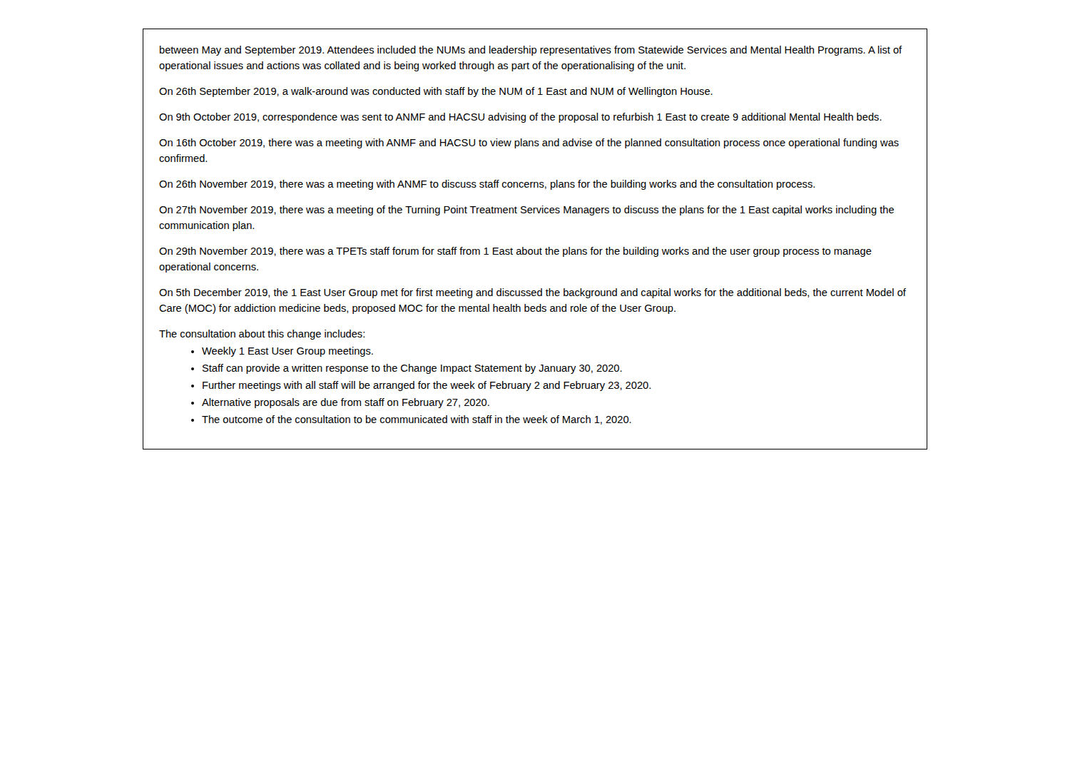between May and September 2019. Attendees included the NUMs and leadership representatives from Statewide Services and Mental Health Programs. A list of operational issues and actions was collated and is being worked through as part of the operationalising of the unit.
On 26th September 2019, a walk-around was conducted with staff by the NUM of 1 East and NUM of Wellington House.
On 9th October 2019, correspondence was sent to ANMF and HACSU advising of the proposal to refurbish 1 East to create 9 additional Mental Health beds.
On 16th October 2019, there was a meeting with ANMF and HACSU to view plans and advise of the planned consultation process once operational funding was confirmed.
On 26th November 2019, there was a meeting with ANMF to discuss staff concerns, plans for the building works and the consultation process.
On 27th November 2019, there was a meeting of the Turning Point Treatment Services Managers to discuss the plans for the 1 East capital works including the communication plan.
On 29th November 2019, there was a TPETs staff forum for staff from 1 East about the plans for the building works and the user group process to manage operational concerns.
On 5th December 2019, the 1 East User Group met for first meeting and discussed the background and capital works for the additional beds, the current Model of Care (MOC) for addiction medicine beds, proposed MOC for the mental health beds and role of the User Group.
The consultation about this change includes:
Weekly 1 East User Group meetings.
Staff can provide a written response to the Change Impact Statement by January 30, 2020.
Further meetings with all staff will be arranged for the week of February 2 and February 23, 2020.
Alternative proposals are due from staff on February 27, 2020.
The outcome of the consultation to be communicated with staff in the week of March 1, 2020.